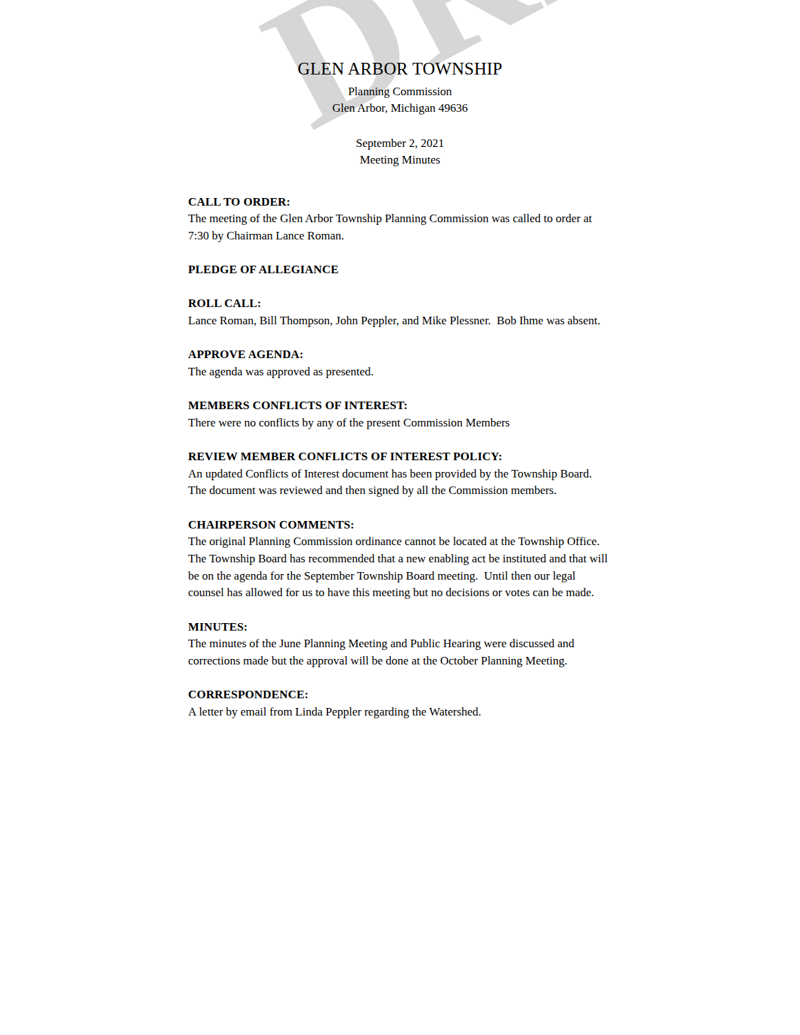DRAFT
GLEN ARBOR TOWNSHIP
Planning Commission
Glen Arbor, Michigan 49636
September 2, 2021
Meeting Minutes
Call to Order:
The meeting of the Glen Arbor Township Planning Commission was called to order at 7:30 by Chairman Lance Roman.
Pledge of Allegiance
Roll Call:
Lance Roman, Bill Thompson, John Peppler, and Mike Plessner. Bob Ihme was absent.
Approve Agenda:
The agenda was approved as presented.
Members Conflicts of Interest:
There were no conflicts by any of the present Commission Members
Review Member Conflicts of Interest Policy:
An updated Conflicts of Interest document has been provided by the Township Board. The document was reviewed and then signed by all the Commission members.
Chairperson Comments:
The original Planning Commission ordinance cannot be located at the Township Office. The Township Board has recommended that a new enabling act be instituted and that will be on the agenda for the September Township Board meeting. Until then our legal counsel has allowed for us to have this meeting but no decisions or votes can be made.
Minutes:
The minutes of the June Planning Meeting and Public Hearing were discussed and corrections made but the approval will be done at the October Planning Meeting.
Correspondence:
A letter by email from Linda Peppler regarding the Watershed.